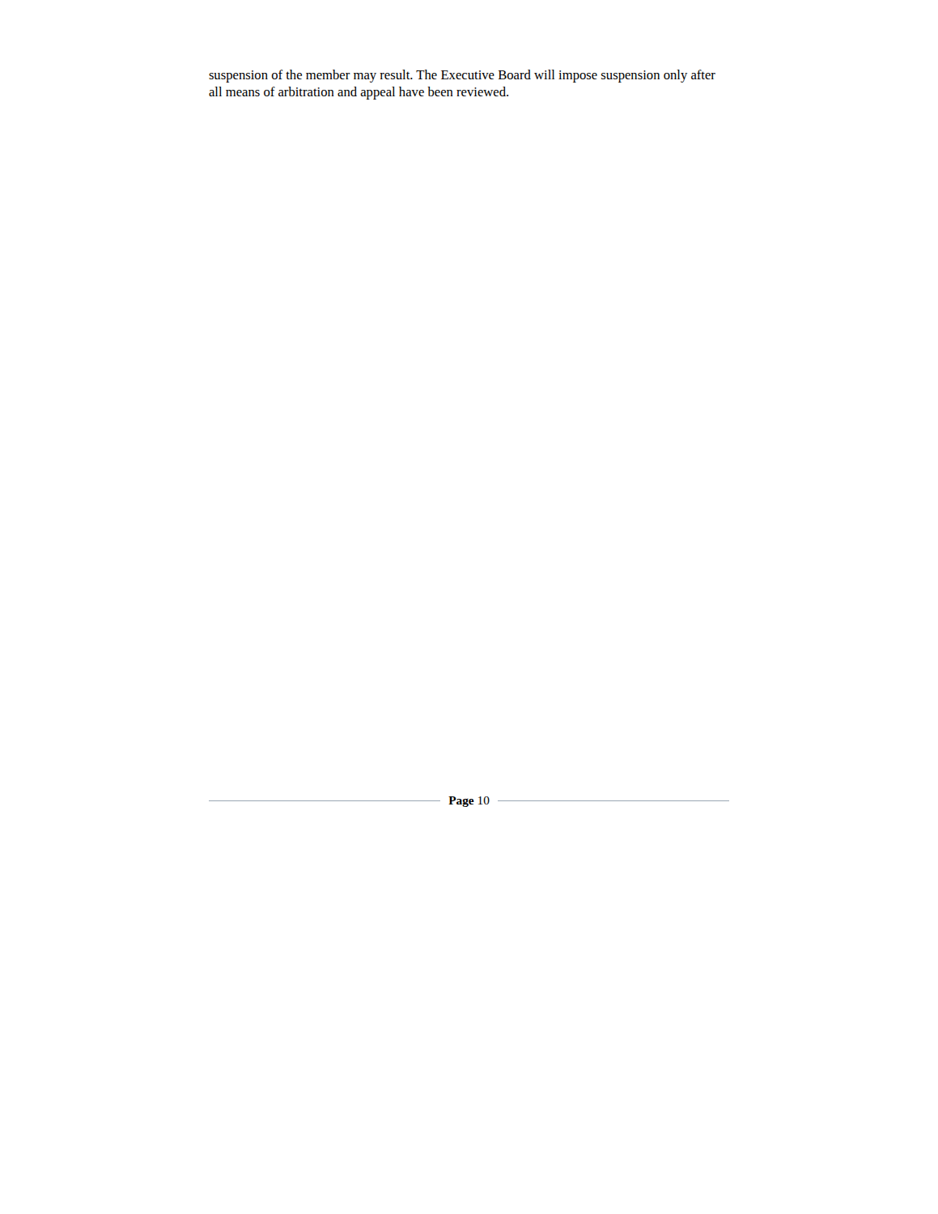suspension of the member may result. The Executive Board will impose suspension only after all means of arbitration and appeal have been reviewed.
Page 10